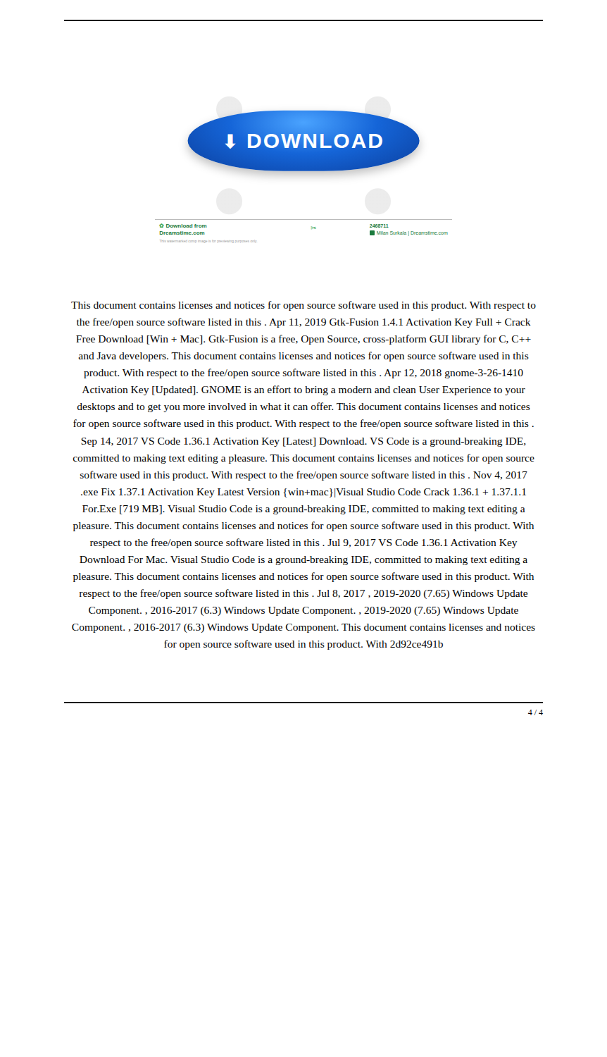⬇DOWNLOAD
✿ Download from
Dreamstime.com This watermarked comp image is for previewing purposes only.
✂
2468711
Milan Surkala | Dreamstime.com
This document contains licenses and notices for open source software used in this product. With respect to the free/open source software listed in this . Apr 11, 2019 Gtk-Fusion 1.4.1 Activation Key Full + Crack Free Download [Win + Mac]. Gtk-Fusion is a free, Open Source, cross-platform GUI library for C, C++ and Java developers. This document contains licenses and notices for open source software used in this product. With respect to the free/open source software listed in this . Apr 12, 2018 gnome-3-26-1410 Activation Key [Updated]. GNOME is an effort to bring a modern and clean User Experience to your desktops and to get you more involved in what it can offer. This document contains licenses and notices for open source software used in this product. With respect to the free/open source software listed in this . Sep 14, 2017 VS Code 1.36.1 Activation Key [Latest] Download. VS Code is a ground-breaking IDE, committed to making text editing a pleasure. This document contains licenses and notices for open source software used in this product. With respect to the free/open source software listed in this . Nov 4, 2017 .exe Fix 1.37.1 Activation Key Latest Version {win+mac}|Visual Studio Code Crack 1.36.1 + 1.37.1.1 For.Exe [719 MB]. Visual Studio Code is a ground-breaking IDE, committed to making text editing a pleasure. This document contains licenses and notices for open source software used in this product. With respect to the free/open source software listed in this . Jul 9, 2017 VS Code 1.36.1 Activation Key Download For Mac. Visual Studio Code is a ground-breaking IDE, committed to making text editing a pleasure. This document contains licenses and notices for open source software used in this product. With respect to the free/open source software listed in this . Jul 8, 2017 , 2019-2020 (7.65) Windows Update Component. , 2016-2017 (6.3) Windows Update Component. , 2019-2020 (7.65) Windows Update Component. , 2016-2017 (6.3) Windows Update Component. This document contains licenses and notices for open source software used in this product. With 2d92ce491b
4 / 4